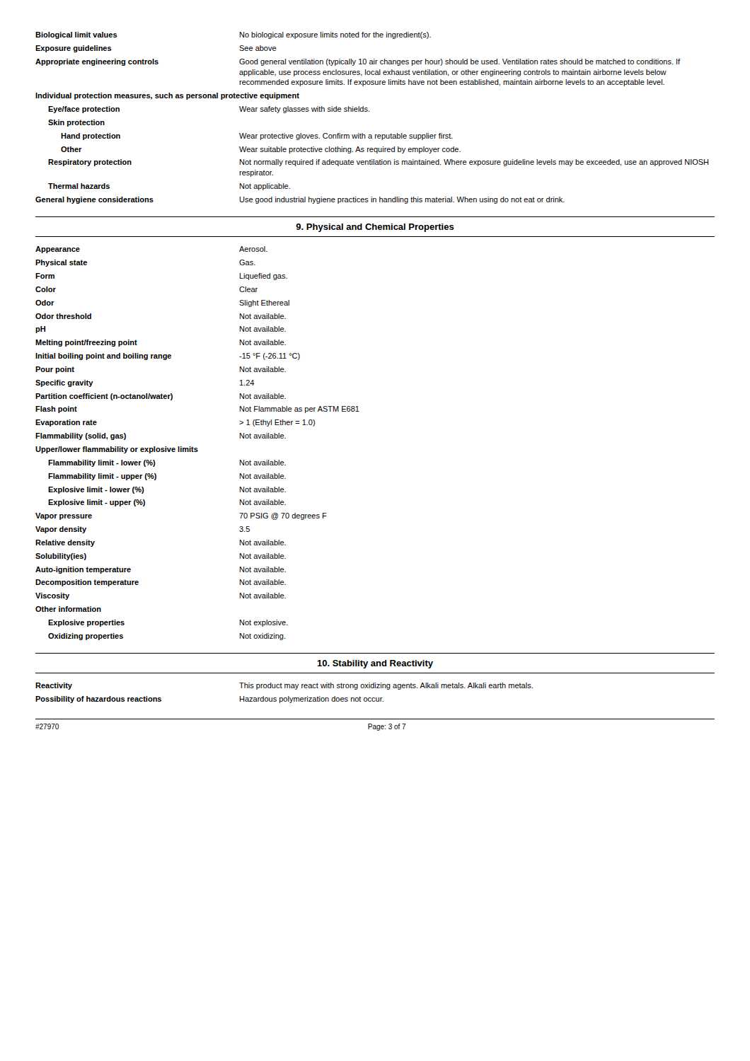| Biological limit values | No biological exposure limits noted for the ingredient(s). |
| Exposure guidelines | See above |
| Appropriate engineering controls | Good general ventilation (typically 10 air changes per hour) should be used. Ventilation rates should be matched to conditions. If applicable, use process enclosures, local exhaust ventilation, or other engineering controls to maintain airborne levels below recommended exposure limits. If exposure limits have not been established, maintain airborne levels to an acceptable level. |
| Individual protection measures, such as personal protective equipment |
| Eye/face protection | Wear safety glasses with side shields. |
| Skin protection |
| Hand protection | Wear protective gloves. Confirm with a reputable supplier first. |
| Other | Wear suitable protective clothing. As required by employer code. |
| Respiratory protection | Not normally required if adequate ventilation is maintained. Where exposure guideline levels may be exceeded, use an approved NIOSH respirator. |
| Thermal hazards | Not applicable. |
| General hygiene considerations | Use good industrial hygiene practices in handling this material. When using do not eat or drink. |
9. Physical and Chemical Properties
| Appearance | Aerosol. |
| Physical state | Gas. |
| Form | Liquefied gas. |
| Color | Clear |
| Odor | Slight Ethereal |
| Odor threshold | Not available. |
| pH | Not available. |
| Melting point/freezing point | Not available. |
| Initial boiling point and boiling range | -15 °F (-26.11 °C) |
| Pour point | Not available. |
| Specific gravity | 1.24 |
| Partition coefficient (n-octanol/water) | Not available. |
| Flash point | Not Flammable as per ASTM E681 |
| Evaporation rate | > 1 (Ethyl Ether = 1.0) |
| Flammability (solid, gas) | Not available. |
| Upper/lower flammability or explosive limits |
| Flammability limit - lower (%) | Not available. |
| Flammability limit - upper (%) | Not available. |
| Explosive limit - lower (%) | Not available. |
| Explosive limit - upper (%) | Not available. |
| Vapor pressure | 70 PSIG @ 70 degrees F |
| Vapor density | 3.5 |
| Relative density | Not available. |
| Solubility(ies) | Not available. |
| Auto-ignition temperature | Not available. |
| Decomposition temperature | Not available. |
| Viscosity | Not available. |
| Other information |
| Explosive properties | Not explosive. |
| Oxidizing properties | Not oxidizing. |
10. Stability and Reactivity
| Reactivity | This product may react with strong oxidizing agents. Alkali metals. Alkali earth metals. |
| Possibility of hazardous reactions | Hazardous polymerization does not occur. |
#27970 Page: 3 of 7